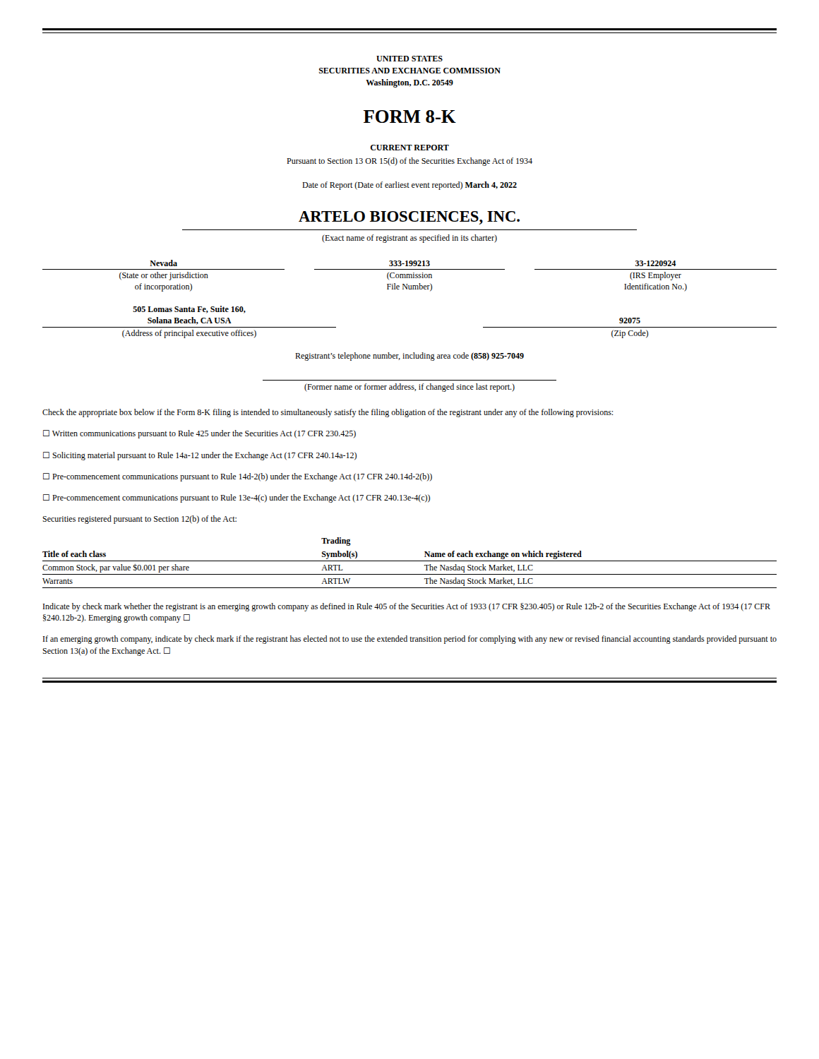UNITED STATES
SECURITIES AND EXCHANGE COMMISSION
Washington, D.C. 20549
FORM 8-K
CURRENT REPORT
Pursuant to Section 13 OR 15(d) of the Securities Exchange Act of 1934
Date of Report (Date of earliest event reported) March 4, 2022
ARTELO BIOSCIENCES, INC.
(Exact name of registrant as specified in its charter)
| Nevada | | 333-199213 | | 33-1220924 |
| (State or other jurisdiction | | (Commission | | (IRS Employer |
| of incorporation) | | File Number) | | Identification No.) |
| 505 Lomas Santa Fe, Suite 160, | | |
| Solana Beach, CA USA | | 92075 |
| (Address of principal executive offices) | | (Zip Code) |
Registrant’s telephone number, including area code (858) 925-7049
(Former name or former address, if changed since last report.)
Check the appropriate box below if the Form 8-K filing is intended to simultaneously satisfy the filing obligation of the registrant under any of the following provisions:
☐ Written communications pursuant to Rule 425 under the Securities Act (17 CFR 230.425)
☐ Soliciting material pursuant to Rule 14a-12 under the Exchange Act (17 CFR 240.14a-12)
☐ Pre-commencement communications pursuant to Rule 14d-2(b) under the Exchange Act (17 CFR 240.14d-2(b))
☐ Pre-commencement communications pursuant to Rule 13e-4(c) under the Exchange Act (17 CFR 240.13e-4(c))
Securities registered pursuant to Section 12(b) of the Act:
| | Trading | |
| Title of each class | Symbol(s) | Name of each exchange on which registered |
| Common Stock, par value $0.001 per share | ARTL | The Nasdaq Stock Market, LLC |
| Warrants | ARTLW | The Nasdaq Stock Market, LLC |
Indicate by check mark whether the registrant is an emerging growth company as defined in Rule 405 of the Securities Act of 1933 (17 CFR §230.405) or Rule 12b-2 of the Securities Exchange Act of 1934 (17 CFR §240.12b-2). Emerging growth company ☐
If an emerging growth company, indicate by check mark if the registrant has elected not to use the extended transition period for complying with any new or revised financial accounting standards provided pursuant to Section 13(a) of the Exchange Act. ☐